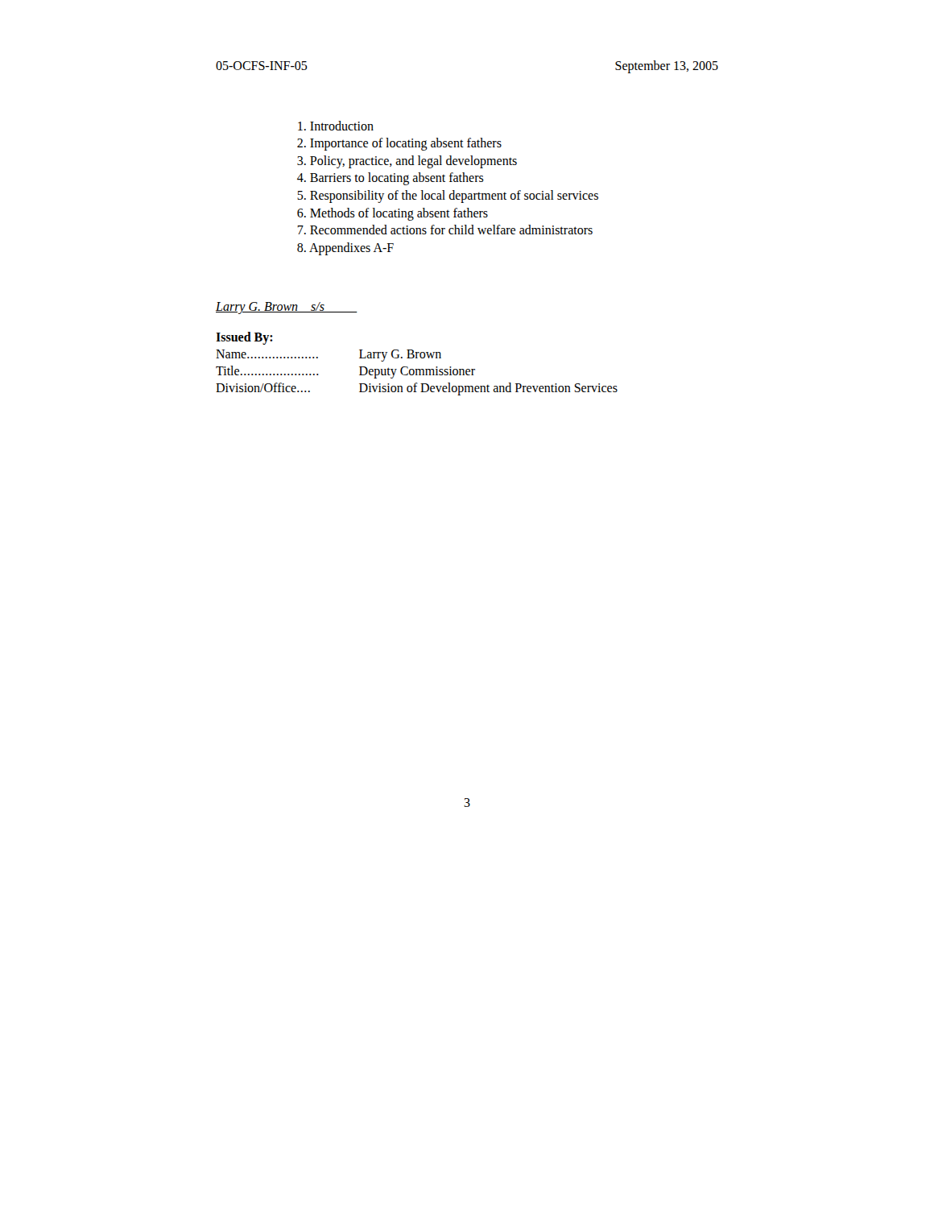05-OCFS-INF-05
September 13, 2005
1. Introduction
2. Importance of locating absent fathers
3. Policy, practice, and legal developments
4. Barriers to locating absent fathers
5. Responsibility of the local department of social services
6. Methods of locating absent fathers
7. Recommended actions for child welfare administrators
8. Appendixes A-F
Larry G. Brown__s/s_____
Issued By:
| Name .................... | Larry G. Brown |
| Title ...................... | Deputy Commissioner |
| Division/Office .... | Division of Development and Prevention Services |
3